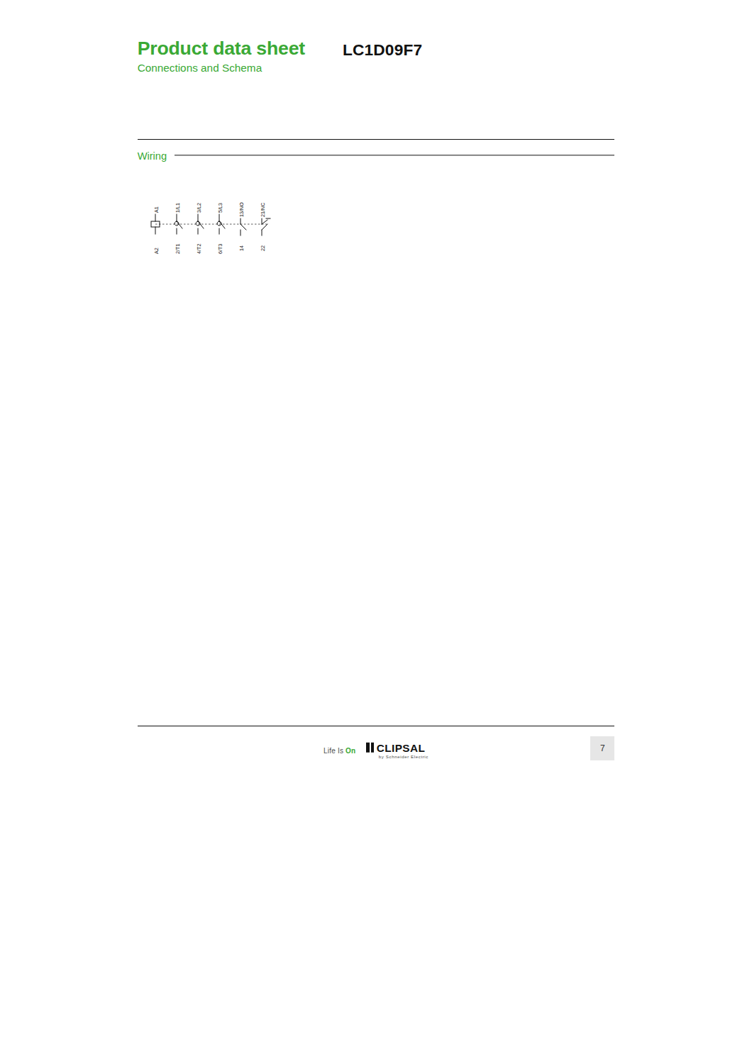Product data sheet
Connections and Schema
LC1D09F7
Wiring
A1 1/L1 3/L2 5/L3 13/NO 21/NC A2 2/T1 4/T2 6/T3 14 22
Life Is On
CLIPSAL
by Schneider Electric
7